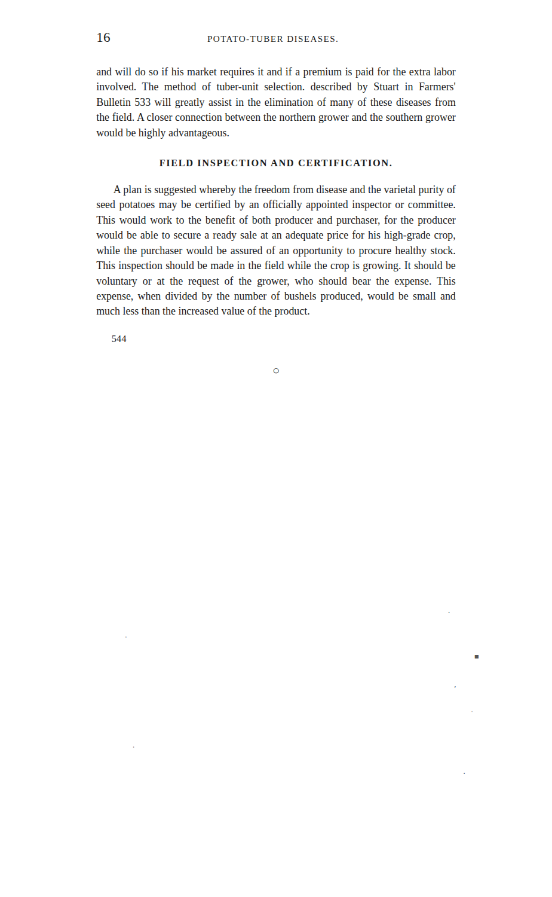16 POTATO-TUBER DISEASES.
and will do so if his market requires it and if a premium is paid for the extra labor involved. The method of tuber-unit selection. described by Stuart in Farmers' Bulletin 533 will greatly assist in the elimination of many of these diseases from the field. A closer connection between the northern grower and the southern grower would be highly advantageous.
FIELD INSPECTION AND CERTIFICATION.
A plan is suggested whereby the freedom from disease and the varietal purity of seed potatoes may be certified by an officially appointed inspector or committee. This would work to the benefit of both producer and purchaser, for the producer would be able to secure a ready sale at an adequate price for his high-grade crop, while the purchaser would be assured of an opportunity to procure healthy stock. This inspection should be made in the field while the crop is growing. It should be voluntary or at the request of the grower, who should bear the expense. This expense, when divided by the number of bushels produced, would be small and much less than the increased value of the product.
544
○
. . ■ , . . .